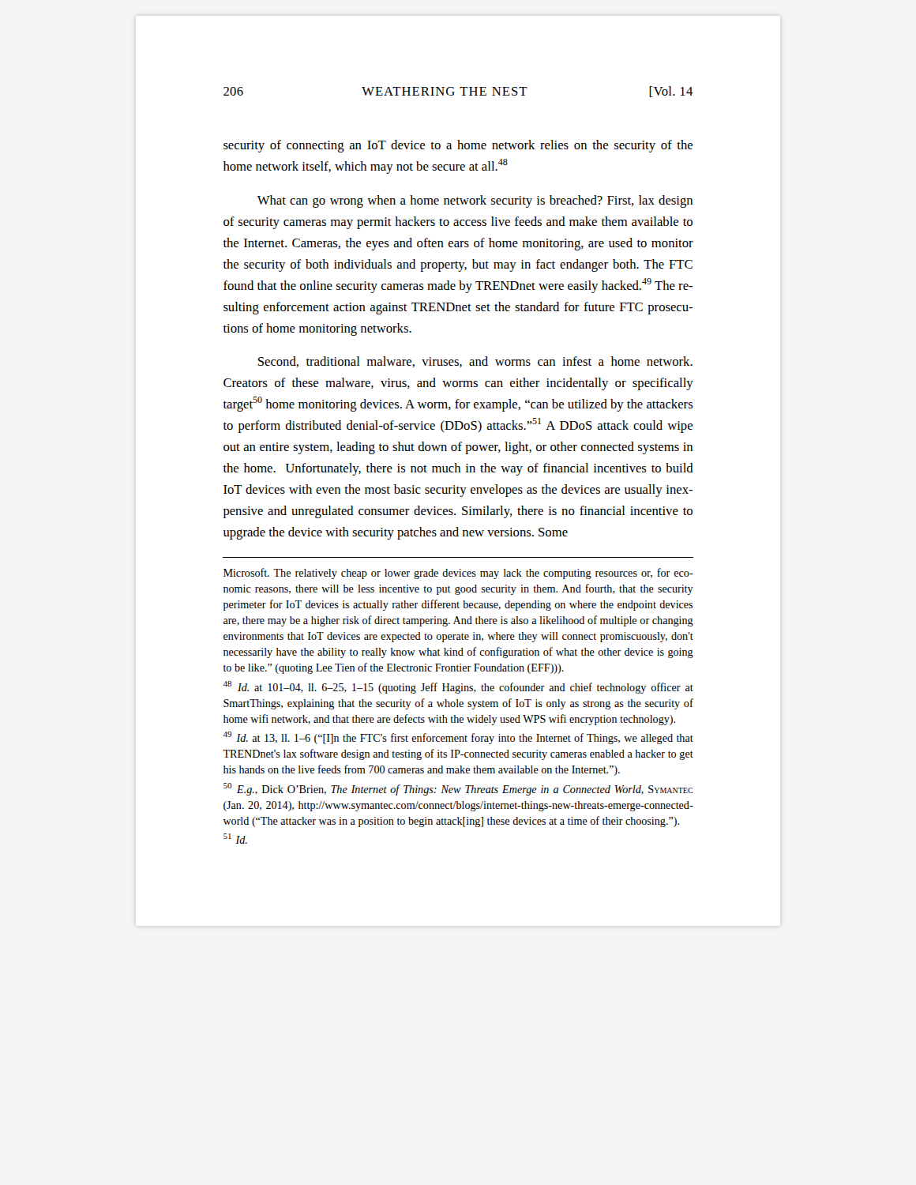206 WEATHERING THE NEST [Vol. 14
security of connecting an IoT device to a home network relies on the security of the home network itself, which may not be secure at all.48
What can go wrong when a home network security is breached? First, lax design of security cameras may permit hackers to access live feeds and make them available to the Internet. Cameras, the eyes and often ears of home monitoring, are used to monitor the security of both individuals and property, but may in fact endanger both. The FTC found that the online security cameras made by TRENDnet were easily hacked.49 The resulting enforcement action against TRENDnet set the standard for future FTC prosecutions of home monitoring networks.
Second, traditional malware, viruses, and worms can infest a home network. Creators of these malware, virus, and worms can either incidentally or specifically target50 home monitoring devices. A worm, for example, “can be utilized by the attackers to perform distributed denial-of-service (DDoS) attacks.”51 A DDoS attack could wipe out an entire system, leading to shut down of power, light, or other connected systems in the home. Unfortunately, there is not much in the way of financial incentives to build IoT devices with even the most basic security envelopes as the devices are usually inexpensive and unregulated consumer devices. Similarly, there is no financial incentive to upgrade the device with security patches and new versions. Some
Microsoft. The relatively cheap or lower grade devices may lack the computing resources or, for economic reasons, there will be less incentive to put good security in them. And fourth, that the security perimeter for IoT devices is actually rather different because, depending on where the endpoint devices are, there may be a higher risk of direct tampering. And there is also a likelihood of multiple or changing environments that IoT devices are expected to operate in, where they will connect promiscuously, don't necessarily have the ability to really know what kind of configuration of what the other device is going to be like.” (quoting Lee Tien of the Electronic Frontier Foundation (EFF))).
48 Id. at 101–04, ll. 6–25, 1–15 (quoting Jeff Hagins, the cofounder and chief technology officer at SmartThings, explaining that the security of a whole system of IoT is only as strong as the security of home wifi network, and that there are defects with the widely used WPS wifi encryption technology).
49 Id. at 13, ll. 1–6 (“[I]n the FTC's first enforcement foray into the Internet of Things, we alleged that TRENDnet's lax software design and testing of its IP-connected security cameras enabled a hacker to get his hands on the live feeds from 700 cameras and make them available on the Internet.”).
50 E.g., Dick O’Brien, The Internet of Things: New Threats Emerge in a Connected World, Symantec (Jan. 20, 2014), http://www.symantec.com/connect/blogs/internet-things-new-threats-emerge-connected-world (“The attacker was in a position to begin attack[ing] these devices at a time of their choosing.”).
51 Id.